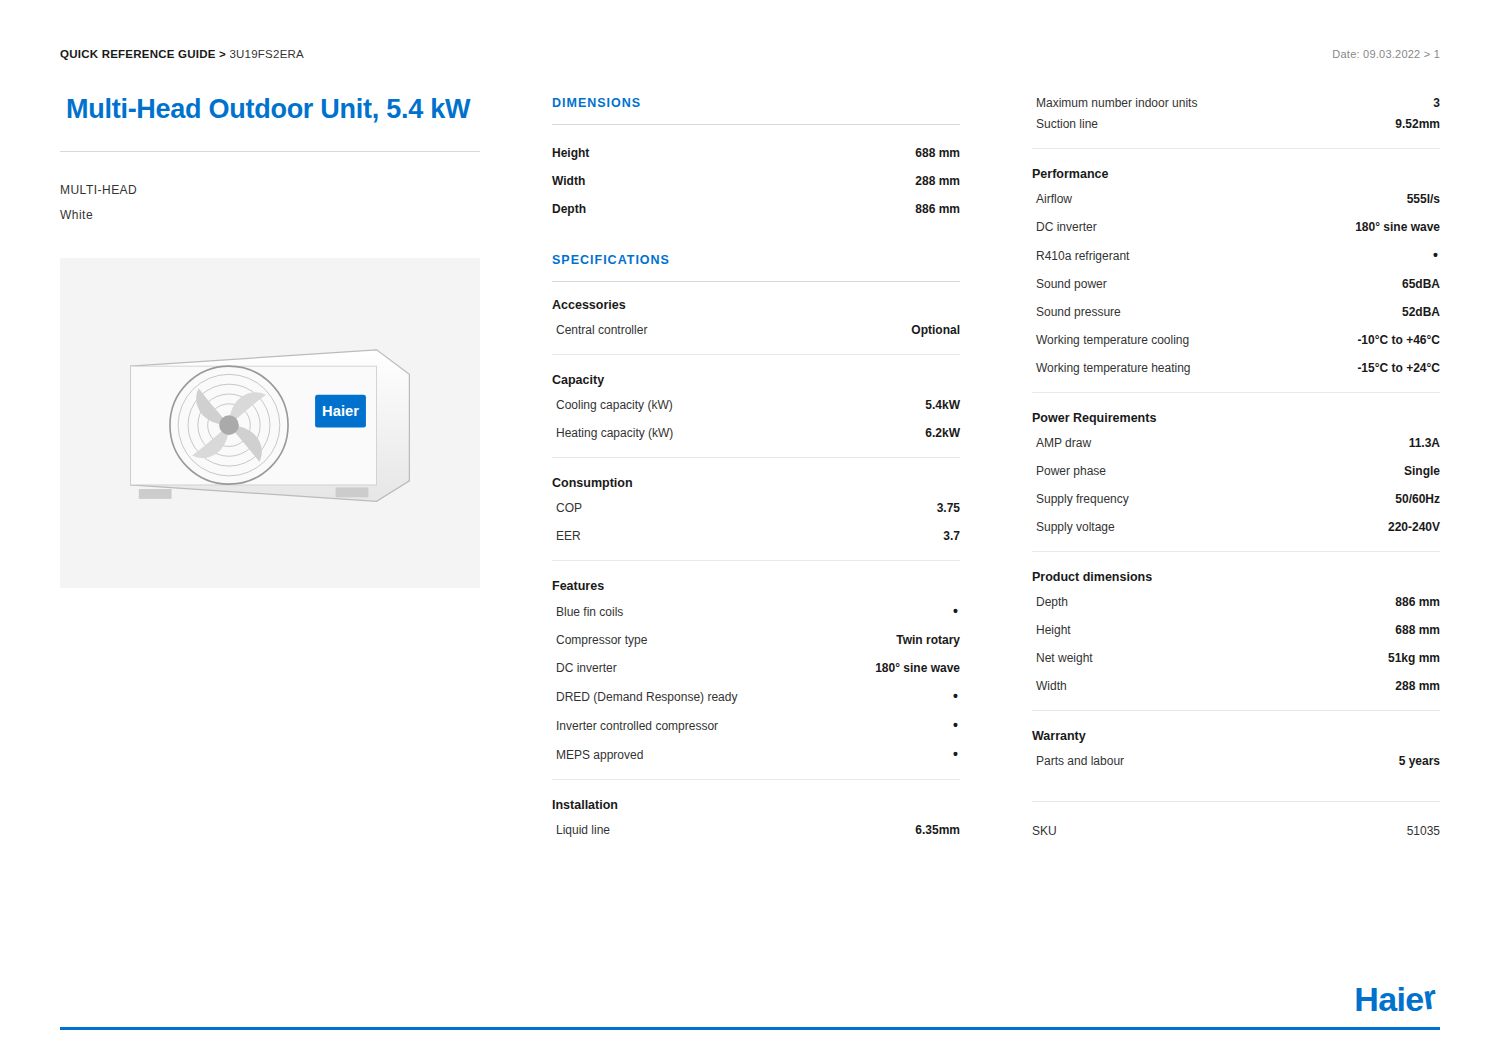QUICK REFERENCE GUIDE > 3U19FS2ERA
Date: 09.03.2022 > 1
Multi-Head Outdoor Unit, 5.4 kW
MULTI-HEAD
White
Dimensions
| Height | 688 mm |
| Width | 288 mm |
| Depth | 886 mm |
Specifications
Accessories
| Central controller | Optional |
Capacity
| Cooling capacity (kW) | 5.4kW |
| Heating capacity (kW) | 6.2kW |
Consumption
| COP | 3.75 |
| EER | 3.7 |
Features
| Blue fin coils | • |
| Compressor type | Twin rotary |
| DC inverter | 180° sine wave |
| DRED (Demand Response) ready | • |
| Inverter controlled compressor | • |
| MEPS approved | • |
Installation
| Liquid line | 6.35mm |
| Maximum number indoor units | 3 |
| Suction line | 9.52mm |
Performance
| Airflow | 555l/s |
| DC inverter | 180° sine wave |
| R410a refrigerant | • |
| Sound power | 65dBA |
| Sound pressure | 52dBA |
| Working temperature cooling | -10°C to +46°C |
| Working temperature heating | -15°C to +24°C |
Power Requirements
| AMP draw | 11.3A |
| Power phase | Single |
| Supply frequency | 50/60Hz |
| Supply voltage | 220-240V |
Product dimensions
| Depth | 886 mm |
| Height | 688 mm |
| Net weight | 51kg mm |
| Width | 288 mm |
Warranty
| Parts and labour | 5 years |
SKU 51035
Haier